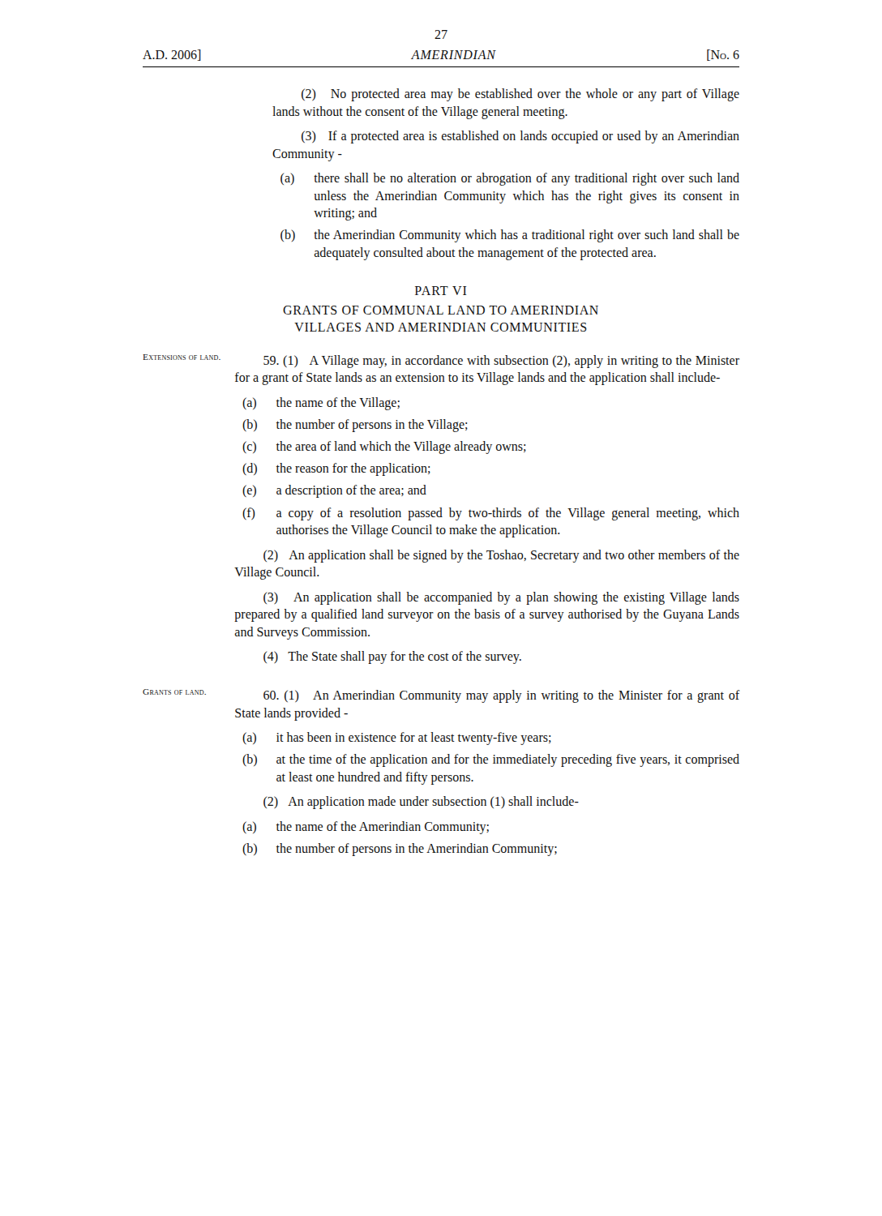27
A.D. 2006] AMERINDIAN [No. 6
(2) No protected area may be established over the whole or any part of Village lands without the consent of the Village general meeting.
(3) If a protected area is established on lands occupied or used by an Amerindian Community -
(a) there shall be no alteration or abrogation of any traditional right over such land unless the Amerindian Community which has the right gives its consent in writing; and
(b) the Amerindian Community which has a traditional right over such land shall be adequately consulted about the management of the protected area.
PART VI
GRANTS OF COMMUNAL LAND TO AMERINDIAN
VILLAGES AND AMERINDIAN COMMUNITIES
Extensions of land.
59. (1) A Village may, in accordance with subsection (2), apply in writing to the Minister for a grant of State lands as an extension to its Village lands and the application shall include-
(a) the name of the Village;
(b) the number of persons in the Village;
(c) the area of land which the Village already owns;
(d) the reason for the application;
(e) a description of the area; and
(f) a copy of a resolution passed by two-thirds of the Village general meeting, which authorises the Village Council to make the application.
(2) An application shall be signed by the Toshao, Secretary and two other members of the Village Council.
(3) An application shall be accompanied by a plan showing the existing Village lands prepared by a qualified land surveyor on the basis of a survey authorised by the Guyana Lands and Surveys Commission.
(4) The State shall pay for the cost of the survey.
Grants of land.
60. (1) An Amerindian Community may apply in writing to the Minister for a grant of State lands provided -
(a) it has been in existence for at least twenty-five years;
(b) at the time of the application and for the immediately preceding five years, it comprised at least one hundred and fifty persons.
(2) An application made under subsection (1) shall include-
(a) the name of the Amerindian Community;
(b) the number of persons in the Amerindian Community;